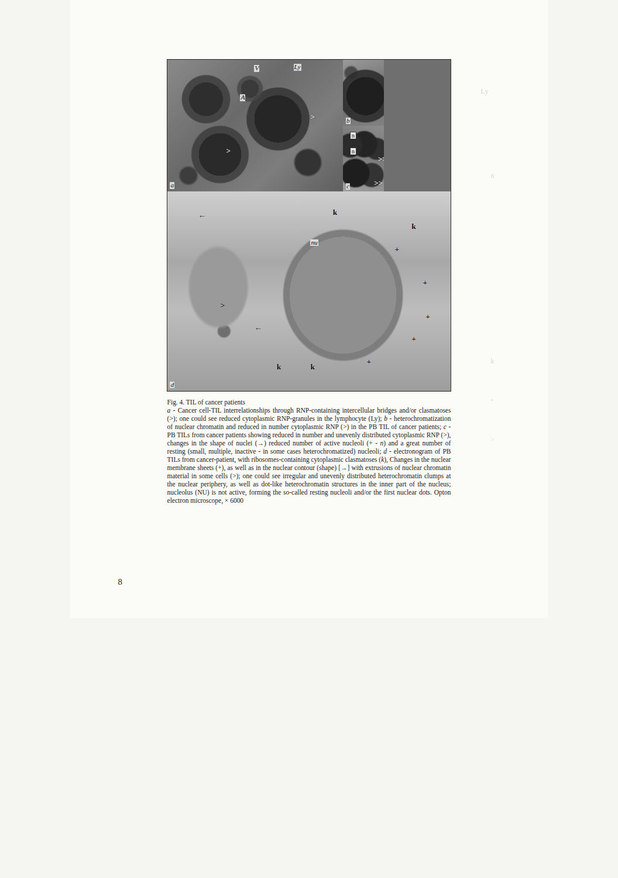Ly
n
k
+
>
V Ly A > > a
> > b
n n + ← >> > >> c x x
← k k + + + + + k k ← > nu d
Fig. 4. TIL of cancer patients
a - Cancer cell-TIL interrelationships through RNP-containing intercellular bridges and/or clasmatoses (>); one could see reduced cytoplasmic RNP-granules in the lymphocyte (Ly); b - heterochromatization of nuclear chromatin and reduced in number cytoplasmic RNP (>) in the PB TIL of cancer patients; c - PB TILs from cancer patients showing reduced in number and unevenly distributed cytoplasmic RNP (>), changes in the shape of nuclei (→) reduced number of active nucleoli (+ - n) and a great number of resting (small, multiple, inactive - in some cases heterochromatized) nucleoli; d - electronogram of PB TILs from cancer-patient, with ribosomes-containing cytoplasmic clasmatoses (k), Changes in the nuclear membrane sheets (+), as well as in the nuclear contour (shape) [→] with extrusions of nuclear chromatin material in some cells (>); one could see irregular and unevenly distributed heterochromatin clumps at the nuclear periphery, as well as dot-like heterochromatin structures in the inner part of the nucleus; nucleolus (NU) is not active, forming the so-called resting nucleoli and/or the first nuclear dots. Opton electron microscope, × 6000
8